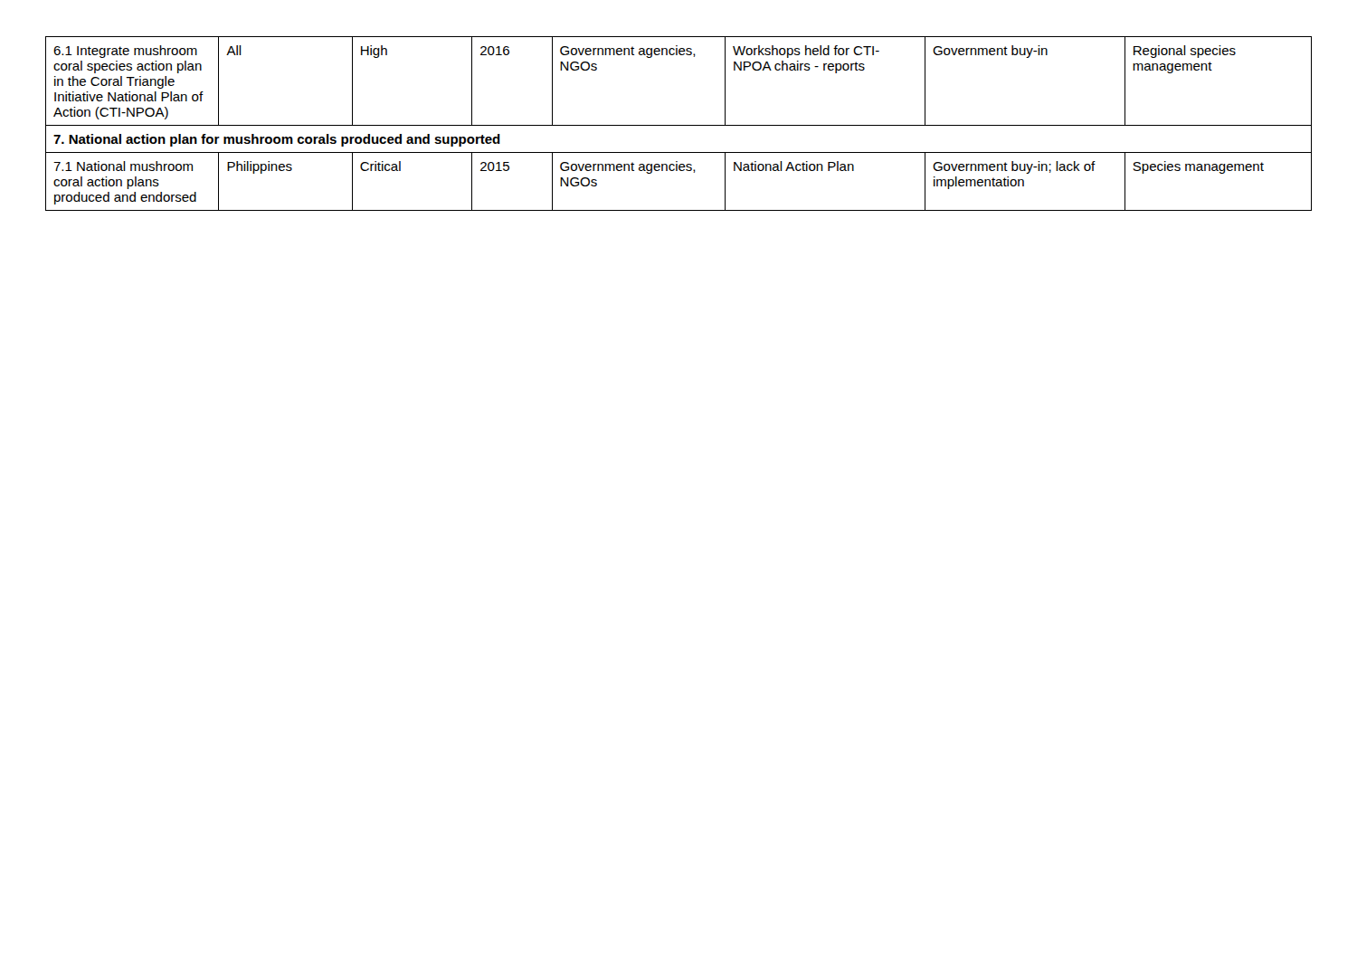| 6.1 Integrate mushroom coral species action plan in the Coral Triangle Initiative National Plan of Action (CTI-NPOA) | All | High | 2016 | Government agencies, NGOs | Workshops held for CTI-NPOA chairs - reports | Government buy-in | Regional species management |
| 7. National action plan for mushroom corals produced and supported |
| 7.1 National mushroom coral action plans produced and endorsed | Philippines | Critical | 2015 | Government agencies, NGOs | National Action Plan | Government buy-in; lack of implementation | Species management |